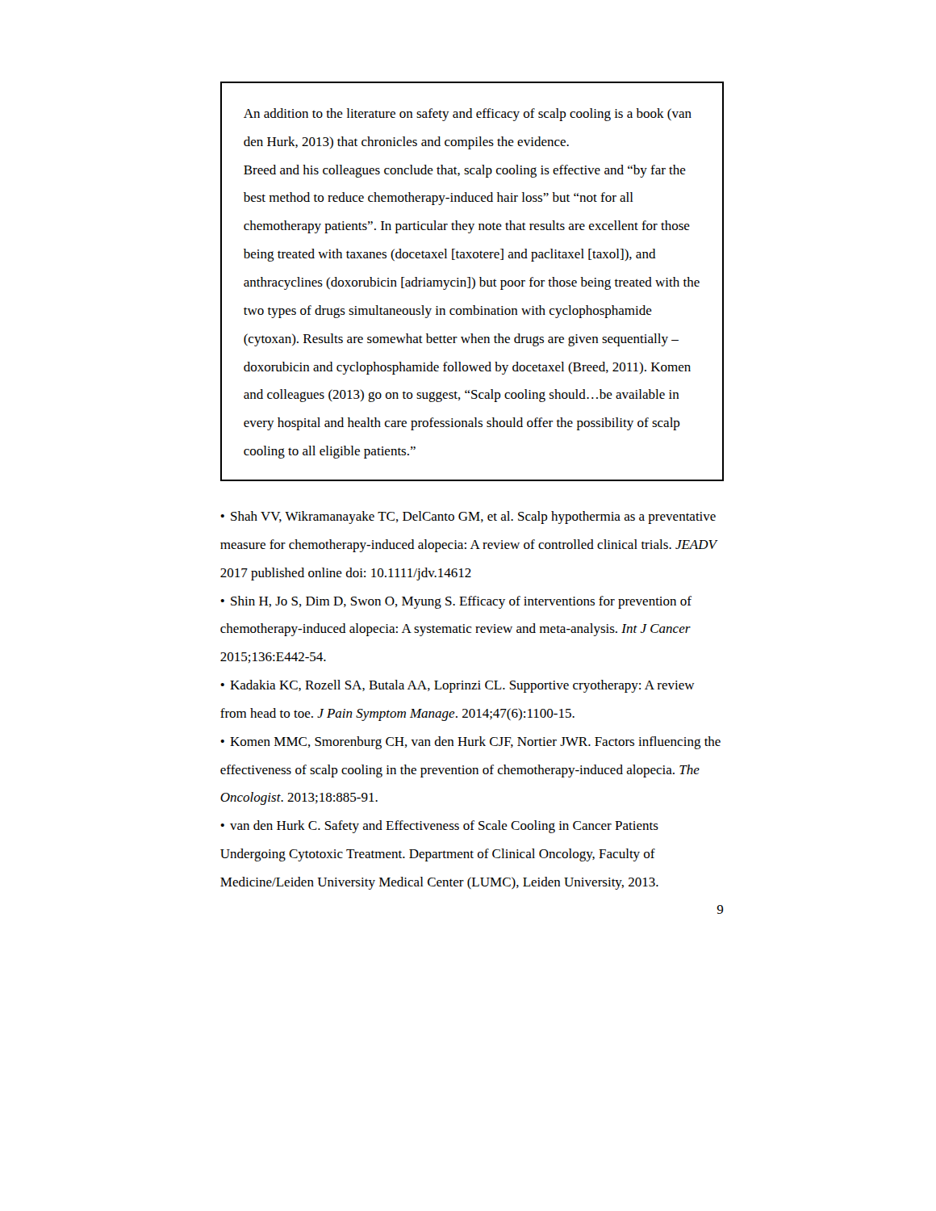An addition to the literature on safety and efficacy of scalp cooling is a book (van den Hurk, 2013) that chronicles and compiles the evidence.
Breed and his colleagues conclude that, scalp cooling is effective and “by far the best method to reduce chemotherapy-induced hair loss” but “not for all chemotherapy patients”. In particular they note that results are excellent for those being treated with taxanes (docetaxel [taxotere] and paclitaxel [taxol]), and anthracyclines (doxorubicin [adriamycin]) but poor for those being treated with the two types of drugs simultaneously in combination with cyclophosphamide (cytoxan). Results are somewhat better when the drugs are given sequentially – doxorubicin and cyclophosphamide followed by docetaxel (Breed, 2011). Komen and colleagues (2013) go on to suggest, “Scalp cooling should…be available in every hospital and health care professionals should offer the possibility of scalp cooling to all eligible patients.”
• Shah VV, Wikramanayake TC, DelCanto GM, et al. Scalp hypothermia as a preventative measure for chemotherapy-induced alopecia: A review of controlled clinical trials. JEADV 2017 published online doi: 10.1111/jdv.14612
• Shin H, Jo S, Dim D, Swon O, Myung S. Efficacy of interventions for prevention of chemotherapy-induced alopecia: A systematic review and meta-analysis. Int J Cancer 2015;136:E442-54.
• Kadakia KC, Rozell SA, Butala AA, Loprinzi CL. Supportive cryotherapy: A review from head to toe. J Pain Symptom Manage. 2014;47(6):1100-15.
• Komen MMC, Smorenburg CH, van den Hurk CJF, Nortier JWR. Factors influencing the effectiveness of scalp cooling in the prevention of chemotherapy-induced alopecia. The Oncologist. 2013;18:885-91.
• van den Hurk C. Safety and Effectiveness of Scale Cooling in Cancer Patients Undergoing Cytotoxic Treatment. Department of Clinical Oncology, Faculty of Medicine/Leiden University Medical Center (LUMC), Leiden University, 2013.
9